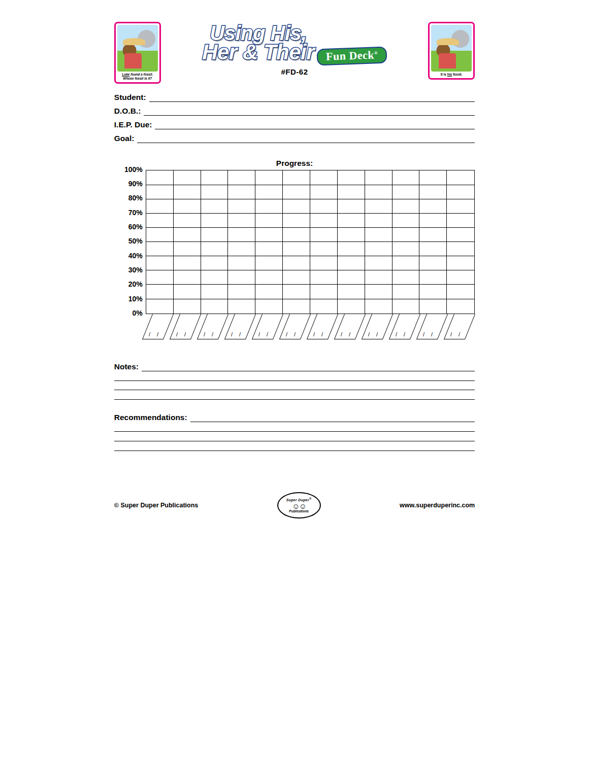A
Luke found a fossil.
Whose fossil is it?
Using His, Her & Their
Fun Deck®
#FD-62
A
It is his fossil.
Student:
D.O.B.:
I.E.P. Due:
Goal:
Progress:
100% 90% 80% 70% 60% 50% 40% 30% 20% 10% 0%
/ /
/ /
/ /
/ /
/ /
/ /
/ /
/ /
/ /
/ /
/ /
/ /
Notes:
Recommendations:
© Super Duper Publications
Super Duper® ☺☺ Publications
www.superduperinc.com